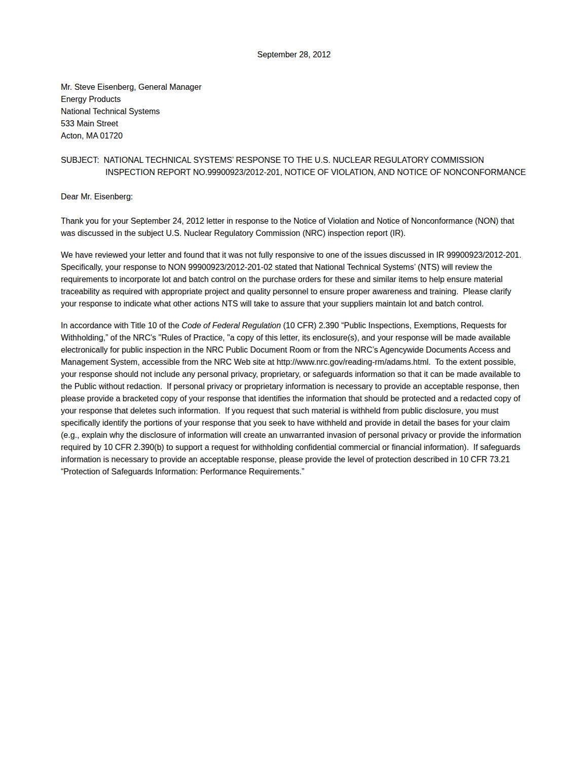September 28, 2012
Mr. Steve Eisenberg, General Manager
Energy Products
National Technical Systems
533 Main Street
Acton, MA 01720
SUBJECT: NATIONAL TECHNICAL SYSTEMS’ RESPONSE TO THE U.S. NUCLEAR REGULATORY COMMISSION INSPECTION REPORT NO.99900923/2012-201, NOTICE OF VIOLATION, AND NOTICE OF NONCONFORMANCE
Dear Mr. Eisenberg:
Thank you for your September 24, 2012 letter in response to the Notice of Violation and Notice of Nonconformance (NON) that was discussed in the subject U.S. Nuclear Regulatory Commission (NRC) inspection report (IR).
We have reviewed your letter and found that it was not fully responsive to one of the issues discussed in IR 99900923/2012-201. Specifically, your response to NON 99900923/2012-201-02 stated that National Technical Systems’ (NTS) will review the requirements to incorporate lot and batch control on the purchase orders for these and similar items to help ensure material traceability as required with appropriate project and quality personnel to ensure proper awareness and training. Please clarify your response to indicate what other actions NTS will take to assure that your suppliers maintain lot and batch control.
In accordance with Title 10 of the Code of Federal Regulation (10 CFR) 2.390 “Public Inspections, Exemptions, Requests for Withholding,” of the NRC's "Rules of Practice, "a copy of this letter, its enclosure(s), and your response will be made available electronically for public inspection in the NRC Public Document Room or from the NRC’s Agencywide Documents Access and Management System, accessible from the NRC Web site at http://www.nrc.gov/reading-rm/adams.html. To the extent possible, your response should not include any personal privacy, proprietary, or safeguards information so that it can be made available to the Public without redaction. If personal privacy or proprietary information is necessary to provide an acceptable response, then please provide a bracketed copy of your response that identifies the information that should be protected and a redacted copy of your response that deletes such information. If you request that such material is withheld from public disclosure, you must specifically identify the portions of your response that you seek to have withheld and provide in detail the bases for your claim (e.g., explain why the disclosure of information will create an unwarranted invasion of personal privacy or provide the information required by 10 CFR 2.390(b) to support a request for withholding confidential commercial or financial information). If safeguards information is necessary to provide an acceptable response, please provide the level of protection described in 10 CFR 73.21 “Protection of Safeguards Information: Performance Requirements.”